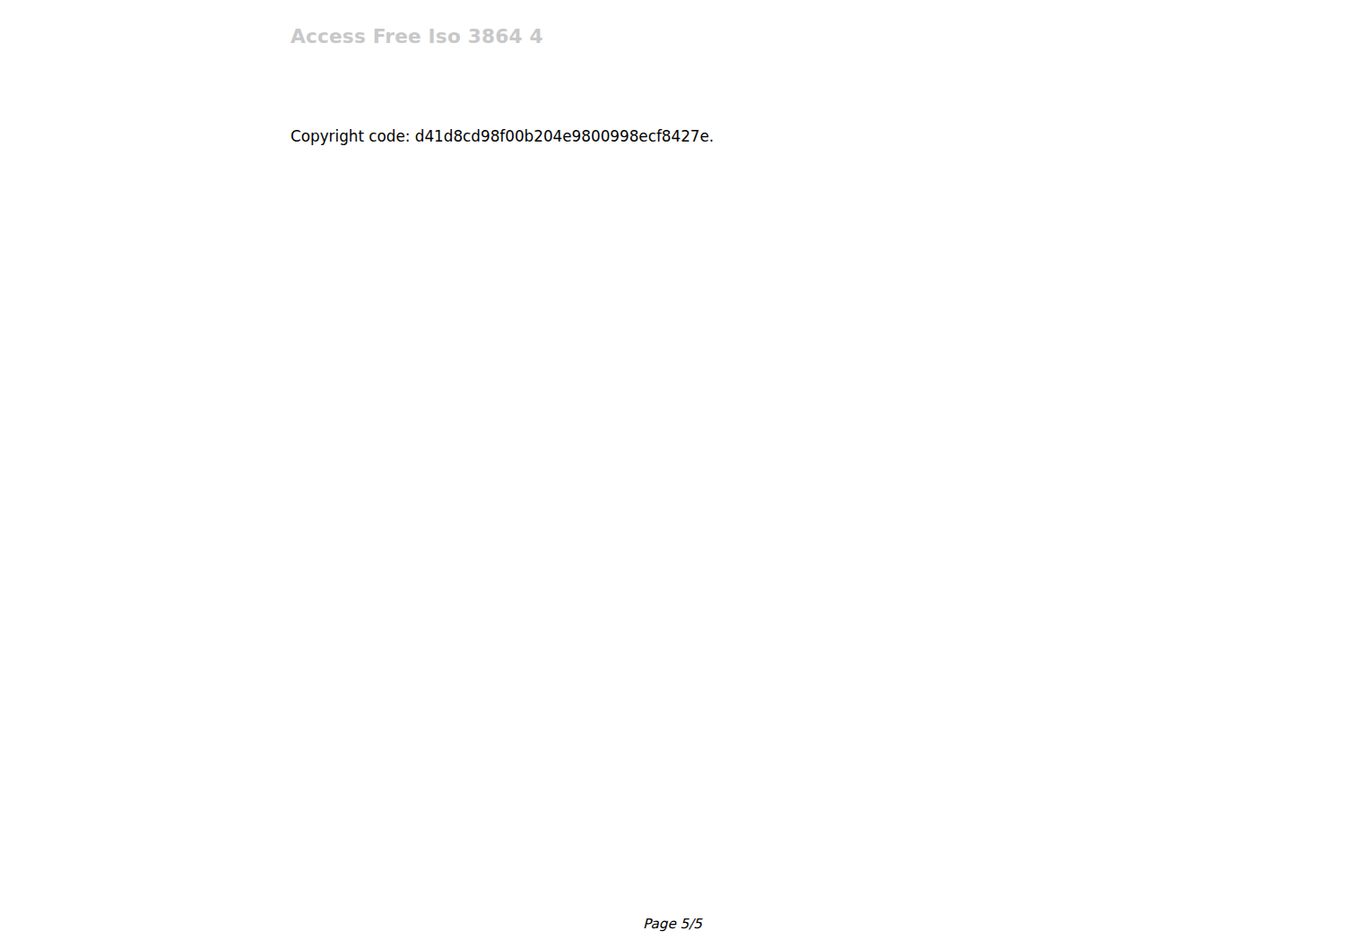Access Free Iso 3864 4
Copyright code: d41d8cd98f00b204e9800998ecf8427e.
Page 5/5